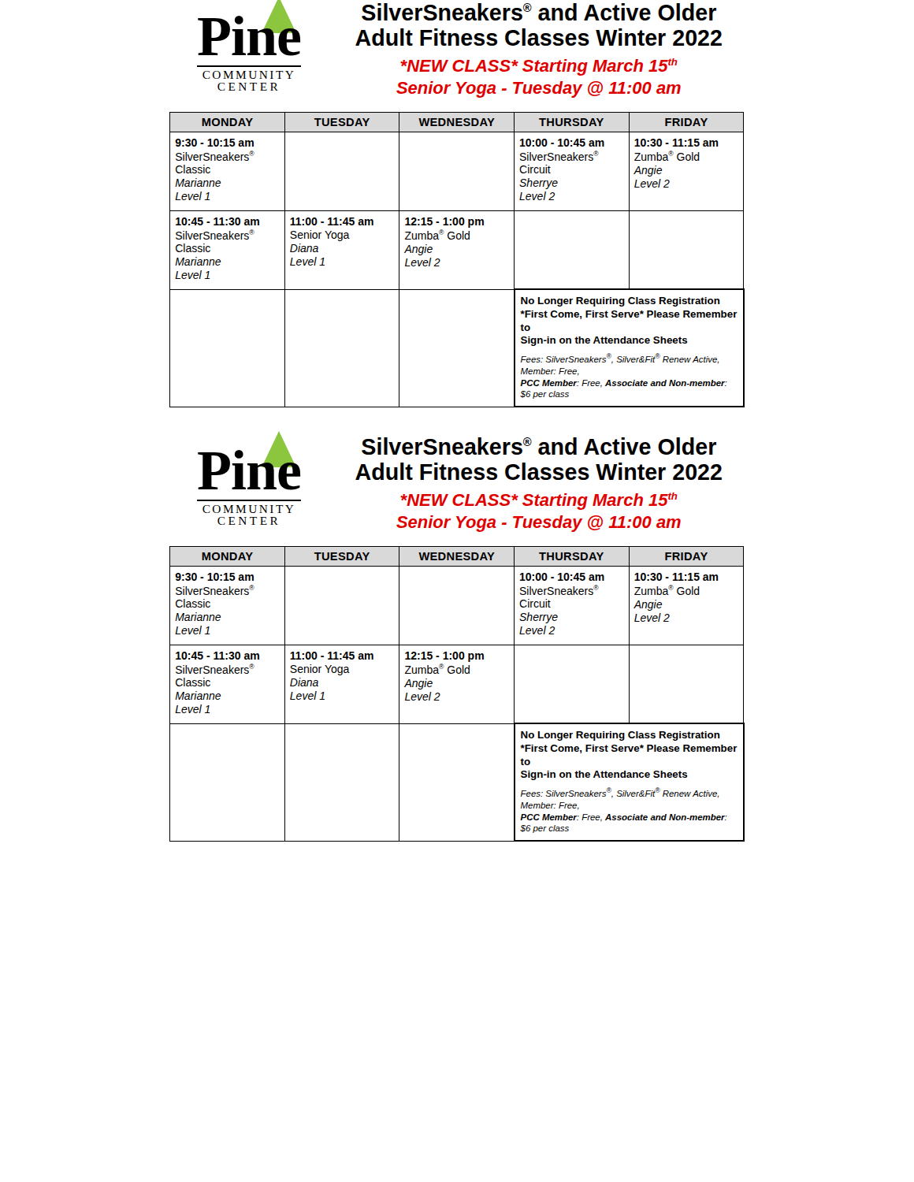Pine
COMMUNITY
CENTER
SilverSneakers® and Active Older
Adult Fitness Classes Winter 2022
*NEW CLASS* Starting March 15th
Senior Yoga - Tuesday @ 11:00 am
| MONDAY | TUESDAY | WEDNESDAY | THURSDAY | FRIDAY |
| --- | --- | --- | --- | --- |
| 9:30 - 10:15 am SilverSneakers ® Classic Marianne Level 1 | | | 10:00 - 10:45 am SilverSneakers ® Circuit Sherrye Level 2 | 10:30 - 11:15 am Zumba ® Gold Angie Level 2 |
| 10:45 - 11:30 am SilverSneakers ® Classic Marianne Level 1 | 11:00 - 11:45 am Senior Yoga Diana Level 1 | 12:15 - 1:00 pm Zumba ® Gold Angie Level 2 | | |
| | | | No Longer Requiring Class Registration *First Come, First Serve* Please Remember to Sign-in on the Attendance Sheets Fees: SilverSneakers ® , Silver&Fit ® Renew Active, Member: Free, PCC Member : Free, Associate and Non-member : $6 per class |
Pine
COMMUNITY
CENTER
SilverSneakers® and Active Older
Adult Fitness Classes Winter 2022
*NEW CLASS* Starting March 15th
Senior Yoga - Tuesday @ 11:00 am
| MONDAY | TUESDAY | WEDNESDAY | THURSDAY | FRIDAY |
| --- | --- | --- | --- | --- |
| 9:30 - 10:15 am SilverSneakers ® Classic Marianne Level 1 | | | 10:00 - 10:45 am SilverSneakers ® Circuit Sherrye Level 2 | 10:30 - 11:15 am Zumba ® Gold Angie Level 2 |
| 10:45 - 11:30 am SilverSneakers ® Classic Marianne Level 1 | 11:00 - 11:45 am Senior Yoga Diana Level 1 | 12:15 - 1:00 pm Zumba ® Gold Angie Level 2 | | |
| | | | No Longer Requiring Class Registration *First Come, First Serve* Please Remember to Sign-in on the Attendance Sheets Fees: SilverSneakers ® , Silver&Fit ® Renew Active, Member: Free, PCC Member : Free, Associate and Non-member : $6 per class |